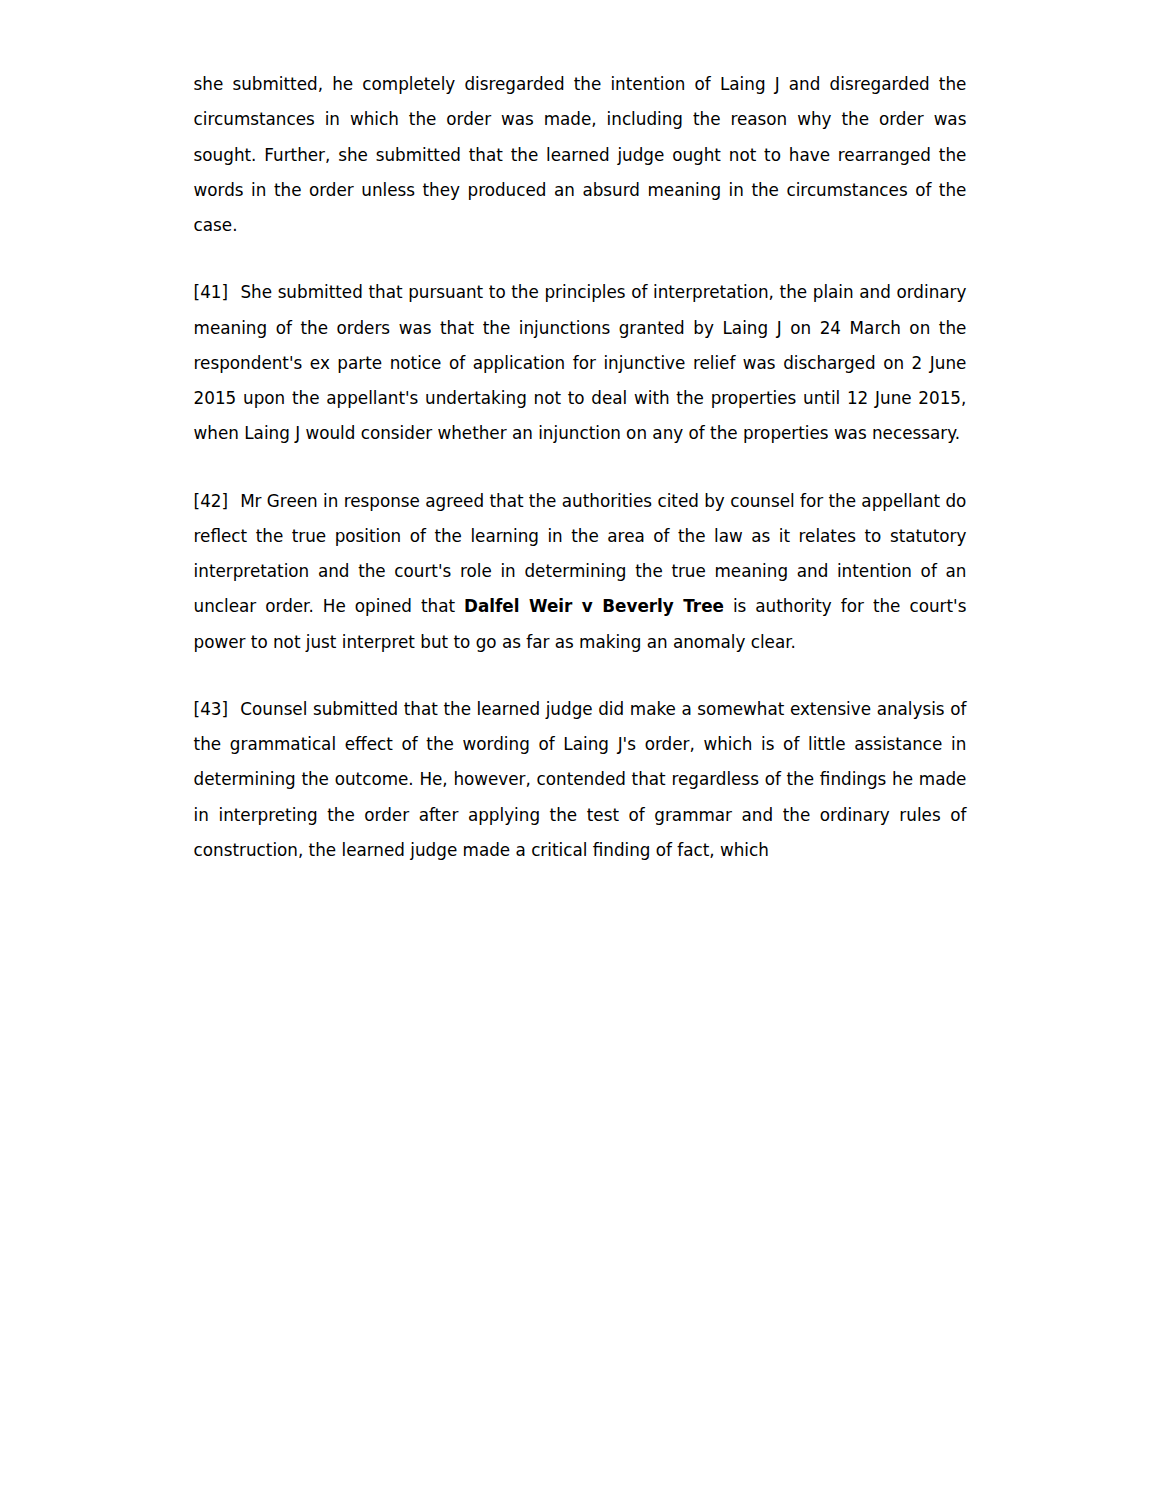she submitted, he completely disregarded the intention of Laing J and disregarded the circumstances in which the order was made, including the reason why the order was sought. Further, she submitted that the learned judge ought not to have rearranged the words in the order unless they produced an absurd meaning in the circumstances of the case.
[41] She submitted that pursuant to the principles of interpretation, the plain and ordinary meaning of the orders was that the injunctions granted by Laing J on 24 March on the respondent's ex parte notice of application for injunctive relief was discharged on 2 June 2015 upon the appellant's undertaking not to deal with the properties until 12 June 2015, when Laing J would consider whether an injunction on any of the properties was necessary.
[42] Mr Green in response agreed that the authorities cited by counsel for the appellant do reflect the true position of the learning in the area of the law as it relates to statutory interpretation and the court's role in determining the true meaning and intention of an unclear order. He opined that Dalfel Weir v Beverly Tree is authority for the court's power to not just interpret but to go as far as making an anomaly clear.
[43] Counsel submitted that the learned judge did make a somewhat extensive analysis of the grammatical effect of the wording of Laing J's order, which is of little assistance in determining the outcome. He, however, contended that regardless of the findings he made in interpreting the order after applying the test of grammar and the ordinary rules of construction, the learned judge made a critical finding of fact, which